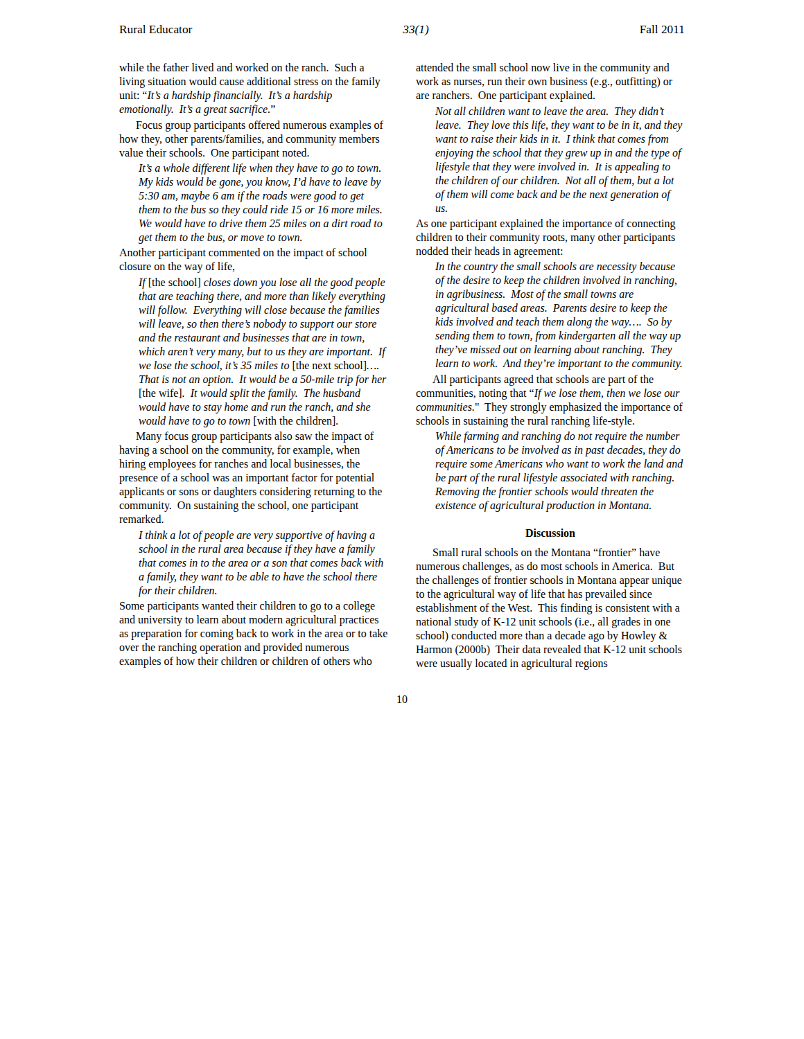Rural Educator 33(1) Fall 2011
while the father lived and worked on the ranch. Such a living situation would cause additional stress on the family unit: “It’s a hardship financially. It’s a hardship emotionally. It’s a great sacrifice.”
Focus group participants offered numerous examples of how they, other parents/families, and community members value their schools. One participant noted.
It’s a whole different life when they have to go to town. My kids would be gone, you know, I’d have to leave by 5:30 am, maybe 6 am if the roads were good to get them to the bus so they could ride 15 or 16 more miles. We would have to drive them 25 miles on a dirt road to get them to the bus, or move to town.
Another participant commented on the impact of school closure on the way of life,
If [the school] closes down you lose all the good people that are teaching there, and more than likely everything will follow. Everything will close because the families will leave, so then there’s nobody to support our store and the restaurant and businesses that are in town, which aren’t very many, but to us they are important. If we lose the school, it’s 35 miles to [the next school]…. That is not an option. It would be a 50-mile trip for her [the wife]. It would split the family. The husband would have to stay home and run the ranch, and she would have to go to town [with the children].
Many focus group participants also saw the impact of having a school on the community, for example, when hiring employees for ranches and local businesses, the presence of a school was an important factor for potential applicants or sons or daughters considering returning to the community. On sustaining the school, one participant remarked.
I think a lot of people are very supportive of having a school in the rural area because if they have a family that comes in to the area or a son that comes back with a family, they want to be able to have the school there for their children.
Some participants wanted their children to go to a college and university to learn about modern agricultural practices as preparation for coming back to work in the area or to take over the ranching operation and provided numerous examples of how their children or children of others who attended the small school now live in the community and work as nurses, run their own business (e.g., outfitting) or are ranchers. One participant explained.
Not all children want to leave the area. They didn’t leave. They love this life, they want to be in it, and they want to raise their kids in it. I think that comes from enjoying the school that they grew up in and the type of lifestyle that they were involved in. It is appealing to the children of our children. Not all of them, but a lot of them will come back and be the next generation of us.
As one participant explained the importance of connecting children to their community roots, many other participants nodded their heads in agreement:
In the country the small schools are necessity because of the desire to keep the children involved in ranching, in agribusiness. Most of the small towns are agricultural based areas. Parents desire to keep the kids involved and teach them along the way…. So by sending them to town, from kindergarten all the way up they’ve missed out on learning about ranching. They learn to work. And they’re important to the community.
All participants agreed that schools are part of the communities, noting that “If we lose them, then we lose our communities." They strongly emphasized the importance of schools in sustaining the rural ranching life-style.
While farming and ranching do not require the number of Americans to be involved as in past decades, they do require some Americans who want to work the land and be part of the rural lifestyle associated with ranching. Removing the frontier schools would threaten the existence of agricultural production in Montana.
Discussion
Small rural schools on the Montana “frontier” have numerous challenges, as do most schools in America. But the challenges of frontier schools in Montana appear unique to the agricultural way of life that has prevailed since establishment of the West. This finding is consistent with a national study of K-12 unit schools (i.e., all grades in one school) conducted more than a decade ago by Howley & Harmon (2000b) Their data revealed that K-12 unit schools were usually located in agricultural regions
10